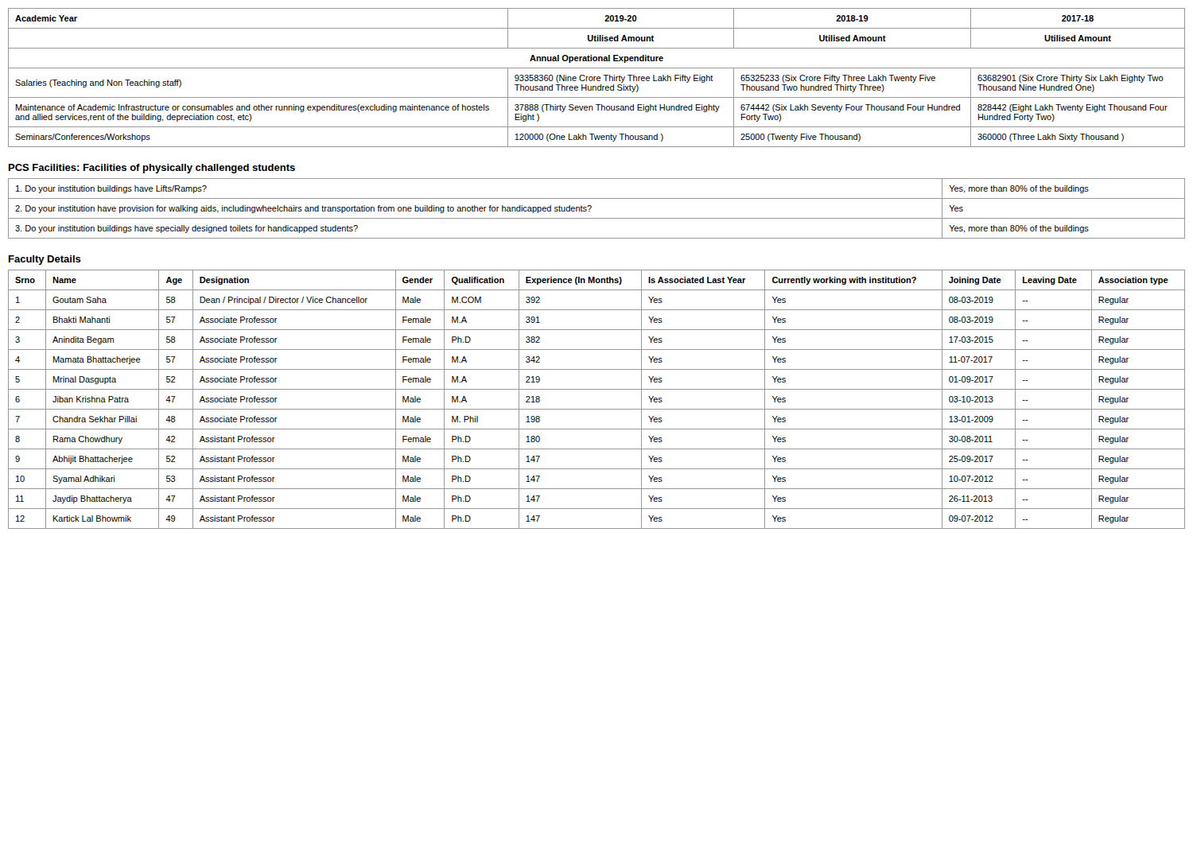| Academic Year | 2019-20 | 2018-19 | 2017-18 |
| --- | --- | --- | --- |
| | Utilised Amount | Utilised Amount | Utilised Amount |
| Annual Operational Expenditure |
| Salaries (Teaching and Non Teaching staff) | 93358360 (Nine Crore Thirty Three Lakh Fifty Eight Thousand Three Hundred Sixty) | 65325233 (Six Crore Fifty Three Lakh Twenty Five Thousand Two hundred Thirty Three) | 63682901 (Six Crore Thirty Six Lakh Eighty Two Thousand Nine Hundred One) |
| Maintenance of Academic Infrastructure or consumables and other running expenditures(excluding maintenance of hostels and allied services,rent of the building, depreciation cost, etc) | 37888 (Thirty Seven Thousand Eight Hundred Eighty Eight ) | 674442 (Six Lakh Seventy Four Thousand Four Hundred Forty Two) | 828442 (Eight Lakh Twenty Eight Thousand Four Hundred Forty Two) |
| Seminars/Conferences/Workshops | 120000 (One Lakh Twenty Thousand ) | 25000 (Twenty Five Thousand) | 360000 (Three Lakh Sixty Thousand ) |
PCS Facilities: Facilities of physically challenged students
| 1. Do your institution buildings have Lifts/Ramps? | Yes, more than 80% of the buildings |
| 2. Do your institution have provision for walking aids, includingwheelchairs and transportation from one building to another for handicapped students? | Yes |
| 3. Do your institution buildings have specially designed toilets for handicapped students? | Yes, more than 80% of the buildings |
Faculty Details
| Srno | Name | Age | Designation | Gender | Qualification | Experience (In Months) | Is Associated Last Year | Currently working with institution? | Joining Date | Leaving Date | Association type |
| --- | --- | --- | --- | --- | --- | --- | --- | --- | --- | --- | --- |
| 1 | Goutam Saha | 58 | Dean / Principal / Director / Vice Chancellor | Male | M.COM | 392 | Yes | Yes | 08-03-2019 | -- | Regular |
| 2 | Bhakti Mahanti | 57 | Associate Professor | Female | M.A | 391 | Yes | Yes | 08-03-2019 | -- | Regular |
| 3 | Anindita Begam | 58 | Associate Professor | Female | Ph.D | 382 | Yes | Yes | 17-03-2015 | -- | Regular |
| 4 | Mamata Bhattacherjee | 57 | Associate Professor | Female | M.A | 342 | Yes | Yes | 11-07-2017 | -- | Regular |
| 5 | Mrinal Dasgupta | 52 | Associate Professor | Female | M.A | 219 | Yes | Yes | 01-09-2017 | -- | Regular |
| 6 | Jiban Krishna Patra | 47 | Associate Professor | Male | M.A | 218 | Yes | Yes | 03-10-2013 | -- | Regular |
| 7 | Chandra Sekhar Pillai | 48 | Associate Professor | Male | M. Phil | 198 | Yes | Yes | 13-01-2009 | -- | Regular |
| 8 | Rama Chowdhury | 42 | Assistant Professor | Female | Ph.D | 180 | Yes | Yes | 30-08-2011 | -- | Regular |
| 9 | Abhijit Bhattacherjee | 52 | Assistant Professor | Male | Ph.D | 147 | Yes | Yes | 25-09-2017 | -- | Regular |
| 10 | Syamal Adhikari | 53 | Assistant Professor | Male | Ph.D | 147 | Yes | Yes | 10-07-2012 | -- | Regular |
| 11 | Jaydip Bhattacherya | 47 | Assistant Professor | Male | Ph.D | 147 | Yes | Yes | 26-11-2013 | -- | Regular |
| 12 | Kartick Lal Bhowmik | 49 | Assistant Professor | Male | Ph.D | 147 | Yes | Yes | 09-07-2012 | -- | Regular |